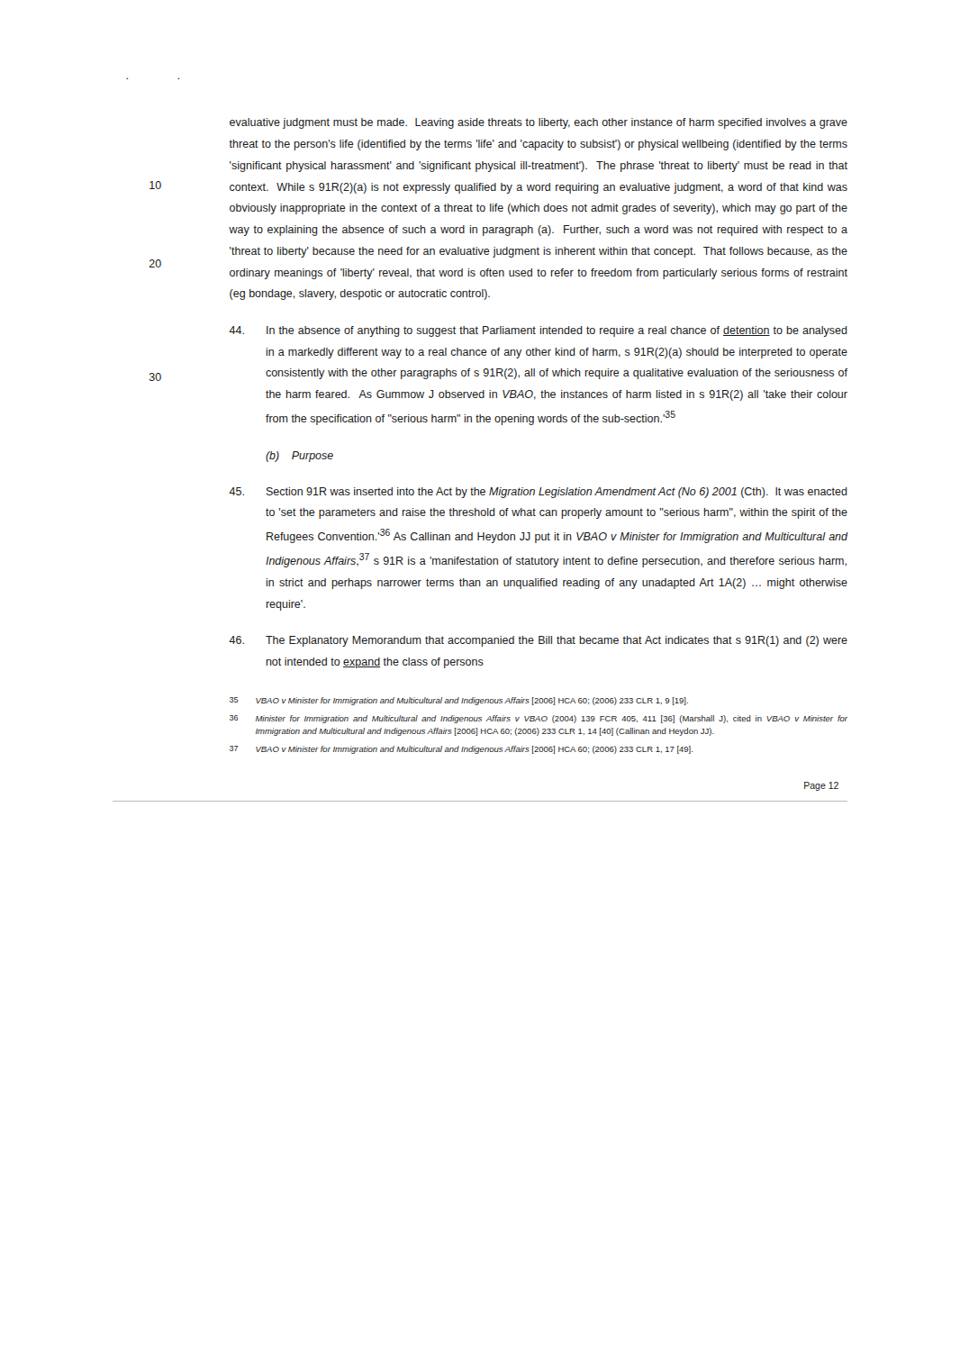. .
evaluative judgment must be made. Leaving aside threats to liberty, each other instance of harm specified involves a grave threat to the person's life (identified by the terms 'life' and 'capacity to subsist') or physical wellbeing (identified by the terms 'significant physical harassment' and 'significant physical ill-treatment'). The phrase 'threat to liberty' must be read in that context. While s 91R(2)(a) is not expressly qualified by a word requiring an evaluative judgment, a word of that kind was obviously inappropriate in the context of a threat to life (which does not admit grades of severity), which may go part of the way to explaining the absence of such a word in paragraph (a). Further, such a word was not required with respect to a 'threat to liberty' because the need for an evaluative judgment is inherent within that concept. That follows because, as the ordinary meanings of 'liberty' reveal, that word is often used to refer to freedom from particularly serious forms of restraint (eg bondage, slavery, despotic or autocratic control).
44. In the absence of anything to suggest that Parliament intended to require a real chance of detention to be analysed in a markedly different way to a real chance of any other kind of harm, s 91R(2)(a) should be interpreted to operate consistently with the other paragraphs of s 91R(2), all of which require a qualitative evaluation of the seriousness of the harm feared. As Gummow J observed in VBAO, the instances of harm listed in s 91R(2) all 'take their colour from the specification of "serious harm" in the opening words of the sub-section.'35
(b) Purpose
45. Section 91R was inserted into the Act by the Migration Legislation Amendment Act (No 6) 2001 (Cth). It was enacted to 'set the parameters and raise the threshold of what can properly amount to "serious harm", within the spirit of the Refugees Convention.'36 As Callinan and Heydon JJ put it in VBAO v Minister for Immigration and Multicultural and Indigenous Affairs,37 s 91R is a 'manifestation of statutory intent to define persecution, and therefore serious harm, in strict and perhaps narrower terms than an unqualified reading of any unadapted Art 1A(2) … might otherwise require'.
46. The Explanatory Memorandum that accompanied the Bill that became that Act indicates that s 91R(1) and (2) were not intended to expand the class of persons
10
20
30
35 VBAO v Minister for Immigration and Multicultural and Indigenous Affairs [2006] HCA 60; (2006) 233 CLR 1, 9 [19].
36 Minister for Immigration and Multicultural and Indigenous Affairs v VBAO (2004) 139 FCR 405, 411 [36] (Marshall J), cited in VBAO v Minister for Immigration and Multicultural and Indigenous Affairs [2006] HCA 60; (2006) 233 CLR 1, 14 [40] (Callinan and Heydon JJ).
37 VBAO v Minister for Immigration and Multicultural and Indigenous Affairs [2006] HCA 60; (2006) 233 CLR 1, 17 [49].
Page 12